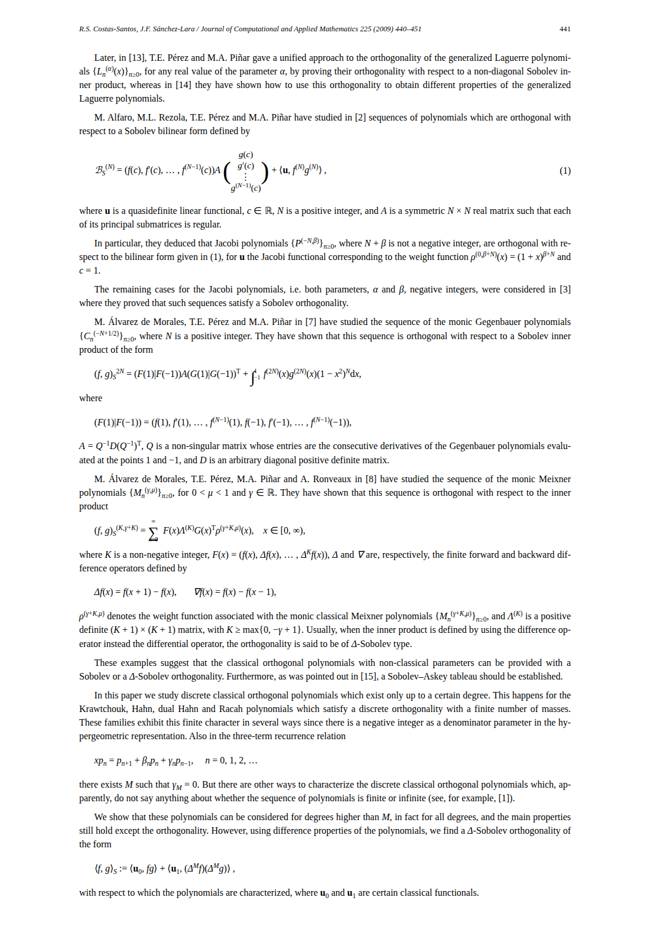R.S. Costas-Santos, J.F. Sánchez-Lara / Journal of Computational and Applied Mathematics 225 (2009) 440–451 441
Later, in [13], T.E. Pérez and M.A. Piñar gave a unified approach to the orthogonality of the generalized Laguerre polynomials {Ln(α)(x)}n≥0, for any real value of the parameter α, by proving their orthogonality with respect to a non-diagonal Sobolev inner product, whereas in [14] they have shown how to use this orthogonality to obtain different properties of the generalized Laguerre polynomials.
M. Alfaro, M.L. Rezola, T.E. Pérez and M.A. Piñar have studied in [2] sequences of polynomials which are orthogonal with respect to a Sobolev bilinear form defined by
ℬS(N) = (f(c), f′(c), … , f(N−1)(c))A ( g(c) g′(c) ⋮ g(N−1)(c) ) + ⟨u, f(N)g(N)⟩ , (1)
where u is a quasidefinite linear functional, c ∈ ℝ, N is a positive integer, and A is a symmetric N × N real matrix such that each of its principal submatrices is regular.
In particular, they deduced that Jacobi polynomials {P(−N,β)}n≥0, where N + β is not a negative integer, are orthogonal with respect to the bilinear form given in (1), for u the Jacobi functional corresponding to the weight function ρ(0,β+N)(x) = (1 + x)β+N and c = 1.
The remaining cases for the Jacobi polynomials, i.e. both parameters, α and β, negative integers, were considered in [3] where they proved that such sequences satisfy a Sobolev orthogonality.
M. Álvarez de Morales, T.E. Pérez and M.A. Piñar in [7] have studied the sequence of the monic Gegenbauer polynomials {Cn(−N+1/2)}n≥0, where N is a positive integer. They have shown that this sequence is orthogonal with respect to a Sobolev inner product of the form
(f, g)S2N = (F(1)|F(−1))A(G(1)|G(−1))T + ∫1−1 f(2N)(x)g(2N)(x)(1 − x2)Ndx,
where
(F(1)|F(−1)) = (f(1), f′(1), … , f(N−1)(1), f(−1), f′(−1), … , f(N−1)(−1)),
A = Q−1D(Q−1)T, Q is a non-singular matrix whose entries are the consecutive derivatives of the Gegenbauer polynomials evaluated at the points 1 and −1, and D is an arbitrary diagonal positive definite matrix.
M. Álvarez de Morales, T.E. Pérez, M.A. Piñar and A. Ronveaux in [8] have studied the sequence of the monic Meixner polynomials {Mn(γ,μ)}n≥0, for 0 < μ < 1 and γ ∈ ℝ. They have shown that this sequence is orthogonal with respect to the inner product
(f, g)S(K,γ+K) = ∑∞x=0 F(x)Λ(K)G(x)Tρ(γ+K,μ)(x), x ∈ [0, ∞),
where K is a non-negative integer, F(x) = (f(x), Δf(x), … , ΔKf(x)), Δ and ∇ are, respectively, the finite forward and backward difference operators defined by
Δf(x) = f(x + 1) − f(x), ∇f(x) = f(x) − f(x − 1),
ρ(γ+K,μ) denotes the weight function associated with the monic classical Meixner polynomials {Mn(γ+K,μ)}n≥0, and Λ(K) is a positive definite (K + 1) × (K + 1) matrix, with K ≥ max{0, −γ + 1}. Usually, when the inner product is defined by using the difference operator instead the differential operator, the orthogonality is said to be of Δ-Sobolev type.
These examples suggest that the classical orthogonal polynomials with non-classical parameters can be provided with a Sobolev or a Δ-Sobolev orthogonality. Furthermore, as was pointed out in [15], a Sobolev–Askey tableau should be established.
In this paper we study discrete classical orthogonal polynomials which exist only up to a certain degree. This happens for the Krawtchouk, Hahn, dual Hahn and Racah polynomials which satisfy a discrete orthogonality with a finite number of masses. These families exhibit this finite character in several ways since there is a negative integer as a denominator parameter in the hypergeometric representation. Also in the three-term recurrence relation
xpn = pn+1 + βnpn + γnpn−1, n = 0, 1, 2, …
there exists M such that γM = 0. But there are other ways to characterize the discrete classical orthogonal polynomials which, apparently, do not say anything about whether the sequence of polynomials is finite or infinite (see, for example, [1]).
We show that these polynomials can be considered for degrees higher than M, in fact for all degrees, and the main properties still hold except the orthogonality. However, using difference properties of the polynomials, we find a Δ-Sobolev orthogonality of the form
⟨f, g⟩S := ⟨u0, fg⟩ + ⟨u1, (ΔMf)(ΔMg)⟩ ,
with respect to which the polynomials are characterized, where u0 and u1 are certain classical functionals.